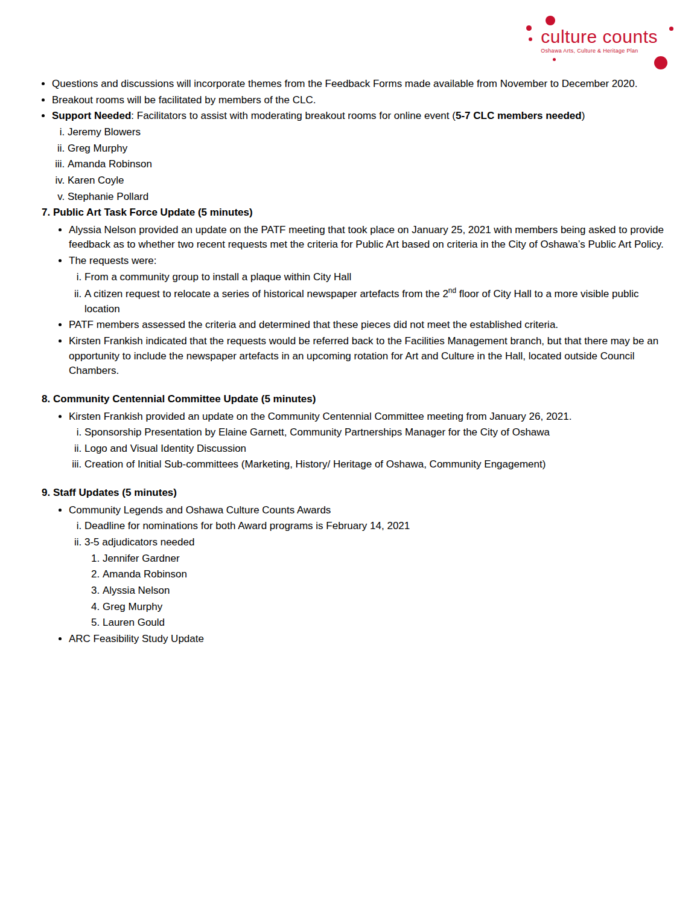culture counts
Oshawa Arts, Culture & Heritage Plan
Questions and discussions will incorporate themes from the Feedback Forms made available from November to December 2020.
Breakout rooms will be facilitated by members of the CLC.
Support Needed: Facilitators to assist with moderating breakout rooms for online event (5-7 CLC members needed)
Jeremy Blowers
Greg Murphy
Amanda Robinson
Karen Coyle
Stephanie Pollard
Public Art Task Force Update (5 minutes)
Alyssia Nelson provided an update on the PATF meeting that took place on January 25, 2021 with members being asked to provide feedback as to whether two recent requests met the criteria for Public Art based on criteria in the City of Oshawa’s Public Art Policy.
The requests were:
From a community group to install a plaque within City Hall
A citizen request to relocate a series of historical newspaper artefacts from the 2nd floor of City Hall to a more visible public location
PATF members assessed the criteria and determined that these pieces did not meet the established criteria.
Kirsten Frankish indicated that the requests would be referred back to the Facilities Management branch, but that there may be an opportunity to include the newspaper artefacts in an upcoming rotation for Art and Culture in the Hall, located outside Council Chambers.
Community Centennial Committee Update (5 minutes)
Kirsten Frankish provided an update on the Community Centennial Committee meeting from January 26, 2021.
Sponsorship Presentation by Elaine Garnett, Community Partnerships Manager for the City of Oshawa
Logo and Visual Identity Discussion
Creation of Initial Sub-committees (Marketing, History/ Heritage of Oshawa, Community Engagement)
Staff Updates (5 minutes)
Community Legends and Oshawa Culture Counts Awards
Deadline for nominations for both Award programs is February 14, 2021
3-5 adjudicators needed
Jennifer Gardner
Amanda Robinson
Alyssia Nelson
Greg Murphy
Lauren Gould
ARC Feasibility Study Update